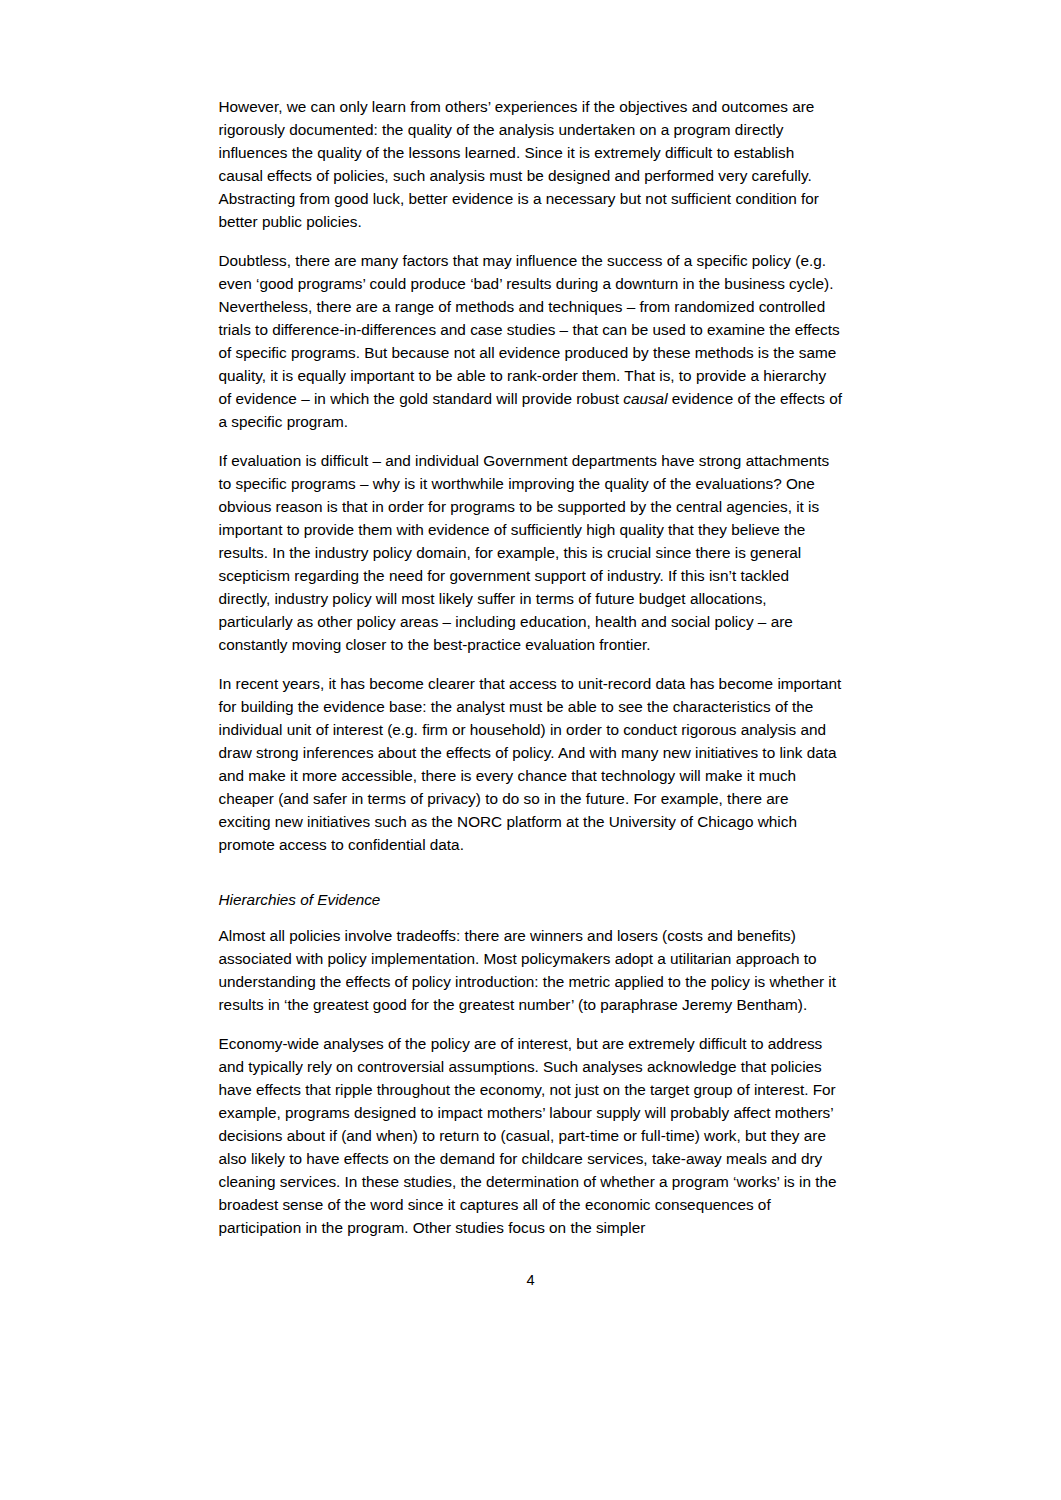However, we can only learn from others’ experiences if the objectives and outcomes are rigorously documented: the quality of the analysis undertaken on a program directly influences the quality of the lessons learned. Since it is extremely difficult to establish causal effects of policies, such analysis must be designed and performed very carefully. Abstracting from good luck, better evidence is a necessary but not sufficient condition for better public policies.
Doubtless, there are many factors that may influence the success of a specific policy (e.g. even ‘good programs’ could produce ‘bad’ results during a downturn in the business cycle). Nevertheless, there are a range of methods and techniques – from randomized controlled trials to difference-in-differences and case studies – that can be used to examine the effects of specific programs. But because not all evidence produced by these methods is the same quality, it is equally important to be able to rank-order them. That is, to provide a hierarchy of evidence – in which the gold standard will provide robust causal evidence of the effects of a specific program.
If evaluation is difficult – and individual Government departments have strong attachments to specific programs – why is it worthwhile improving the quality of the evaluations? One obvious reason is that in order for programs to be supported by the central agencies, it is important to provide them with evidence of sufficiently high quality that they believe the results. In the industry policy domain, for example, this is crucial since there is general scepticism regarding the need for government support of industry. If this isn’t tackled directly, industry policy will most likely suffer in terms of future budget allocations, particularly as other policy areas – including education, health and social policy – are constantly moving closer to the best-practice evaluation frontier.
In recent years, it has become clearer that access to unit-record data has become important for building the evidence base: the analyst must be able to see the characteristics of the individual unit of interest (e.g. firm or household) in order to conduct rigorous analysis and draw strong inferences about the effects of policy. And with many new initiatives to link data and make it more accessible, there is every chance that technology will make it much cheaper (and safer in terms of privacy) to do so in the future. For example, there are exciting new initiatives such as the NORC platform at the University of Chicago which promote access to confidential data.
Hierarchies of Evidence
Almost all policies involve tradeoffs: there are winners and losers (costs and benefits) associated with policy implementation. Most policymakers adopt a utilitarian approach to understanding the effects of policy introduction: the metric applied to the policy is whether it results in ‘the greatest good for the greatest number’ (to paraphrase Jeremy Bentham).
Economy-wide analyses of the policy are of interest, but are extremely difficult to address and typically rely on controversial assumptions. Such analyses acknowledge that policies have effects that ripple throughout the economy, not just on the target group of interest. For example, programs designed to impact mothers’ labour supply will probably affect mothers’ decisions about if (and when) to return to (casual, part-time or full-time) work, but they are also likely to have effects on the demand for childcare services, take-away meals and dry cleaning services. In these studies, the determination of whether a program ‘works’ is in the broadest sense of the word since it captures all of the economic consequences of participation in the program. Other studies focus on the simpler
4